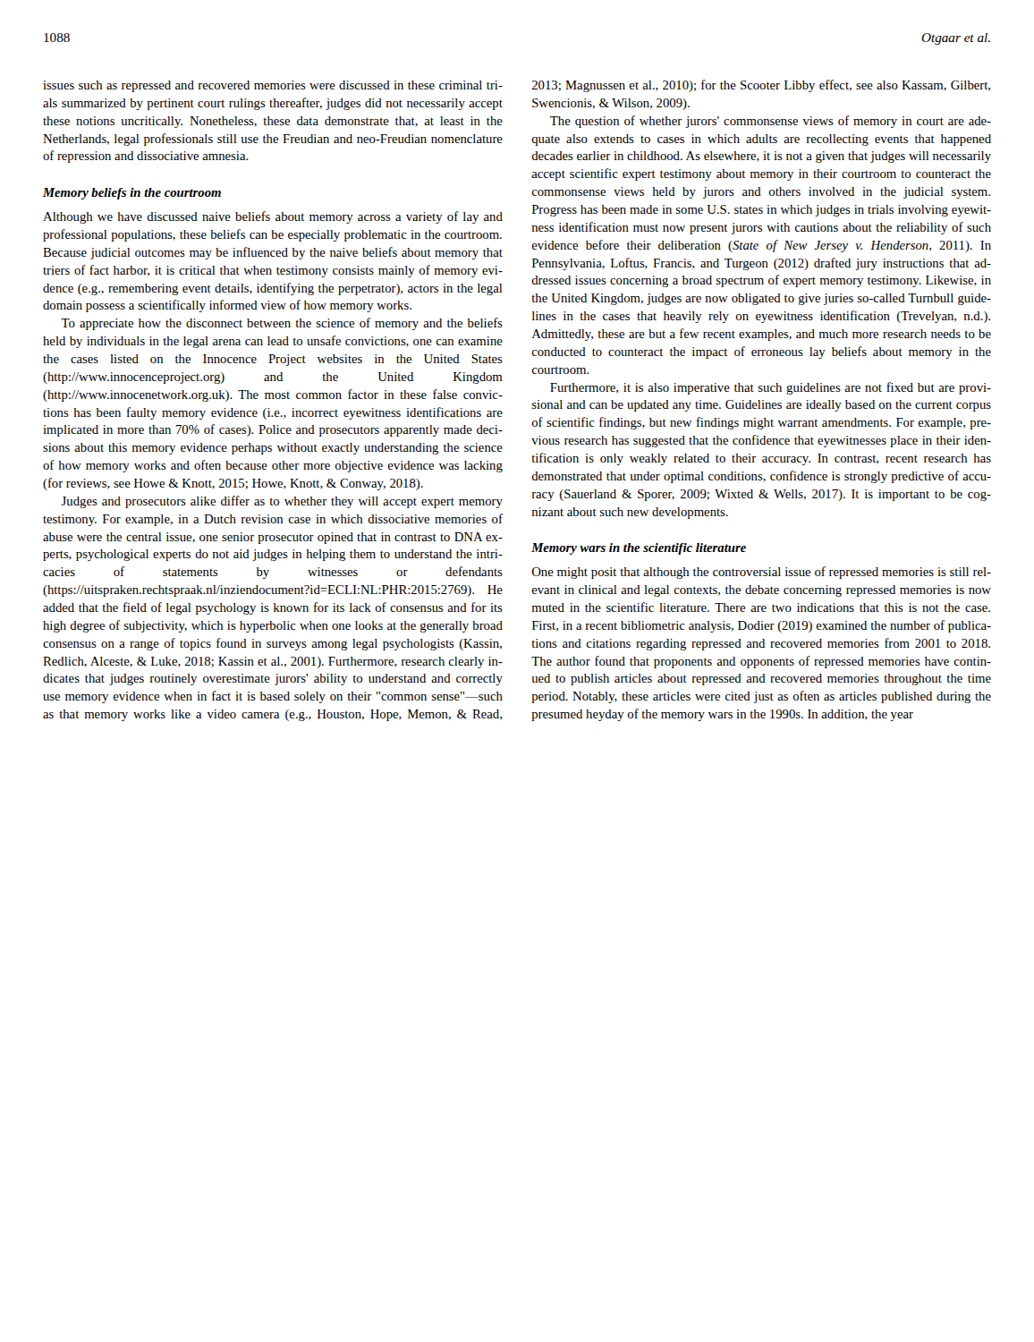1088 Otgaar et al.
issues such as repressed and recovered memories were discussed in these criminal trials summarized by pertinent court rulings thereafter, judges did not necessarily accept these notions uncritically. Nonetheless, these data demonstrate that, at least in the Netherlands, legal professionals still use the Freudian and neo-Freudian nomenclature of repression and dissociative amnesia.
Memory beliefs in the courtroom
Although we have discussed naive beliefs about memory across a variety of lay and professional populations, these beliefs can be especially problematic in the courtroom. Because judicial outcomes may be influenced by the naive beliefs about memory that triers of fact harbor, it is critical that when testimony consists mainly of memory evidence (e.g., remembering event details, identifying the perpetrator), actors in the legal domain possess a scientifically informed view of how memory works.
To appreciate how the disconnect between the science of memory and the beliefs held by individuals in the legal arena can lead to unsafe convictions, one can examine the cases listed on the Innocence Project websites in the United States (http://www.innocenceproject.org) and the United Kingdom (http://www.innocenetwork.org.uk). The most common factor in these false convictions has been faulty memory evidence (i.e., incorrect eyewitness identifications are implicated in more than 70% of cases). Police and prosecutors apparently made decisions about this memory evidence perhaps without exactly understanding the science of how memory works and often because other more objective evidence was lacking (for reviews, see Howe & Knott, 2015; Howe, Knott, & Conway, 2018).
Judges and prosecutors alike differ as to whether they will accept expert memory testimony. For example, in a Dutch revision case in which dissociative memories of abuse were the central issue, one senior prosecutor opined that in contrast to DNA experts, psychological experts do not aid judges in helping them to understand the intricacies of statements by witnesses or defendants (https://uitspraken.rechtspraak.nl/inziendocument?id=ECLI:NL:PHR:2015:2769). He added that the field of legal psychology is known for its lack of consensus and for its high degree of subjectivity, which is hyperbolic when one looks at the generally broad consensus on a range of topics found in surveys among legal psychologists (Kassin, Redlich, Alceste, & Luke, 2018; Kassin et al., 2001). Furthermore, research clearly indicates that judges routinely overestimate jurors' ability to understand and correctly use memory evidence when in fact it is based solely on their "common sense"—such as that memory works like a video camera (e.g., Houston, Hope, Memon, & Read, 2013; Magnussen et al., 2010); for the Scooter Libby effect, see also Kassam, Gilbert, Swencionis, & Wilson, 2009).
The question of whether jurors' commonsense views of memory in court are adequate also extends to cases in which adults are recollecting events that happened decades earlier in childhood. As elsewhere, it is not a given that judges will necessarily accept scientific expert testimony about memory in their courtroom to counteract the commonsense views held by jurors and others involved in the judicial system. Progress has been made in some U.S. states in which judges in trials involving eyewitness identification must now present jurors with cautions about the reliability of such evidence before their deliberation (State of New Jersey v. Henderson, 2011). In Pennsylvania, Loftus, Francis, and Turgeon (2012) drafted jury instructions that addressed issues concerning a broad spectrum of expert memory testimony. Likewise, in the United Kingdom, judges are now obligated to give juries so-called Turnbull guidelines in the cases that heavily rely on eyewitness identification (Trevelyan, n.d.). Admittedly, these are but a few recent examples, and much more research needs to be conducted to counteract the impact of erroneous lay beliefs about memory in the courtroom.
Furthermore, it is also imperative that such guidelines are not fixed but are provisional and can be updated any time. Guidelines are ideally based on the current corpus of scientific findings, but new findings might warrant amendments. For example, previous research has suggested that the confidence that eyewitnesses place in their identification is only weakly related to their accuracy. In contrast, recent research has demonstrated that under optimal conditions, confidence is strongly predictive of accuracy (Sauerland & Sporer, 2009; Wixted & Wells, 2017). It is important to be cognizant about such new developments.
Memory wars in the scientific literature
One might posit that although the controversial issue of repressed memories is still relevant in clinical and legal contexts, the debate concerning repressed memories is now muted in the scientific literature. There are two indications that this is not the case. First, in a recent bibliometric analysis, Dodier (2019) examined the number of publications and citations regarding repressed and recovered memories from 2001 to 2018. The author found that proponents and opponents of repressed memories have continued to publish articles about repressed and recovered memories throughout the time period. Notably, these articles were cited just as often as articles published during the presumed heyday of the memory wars in the 1990s. In addition, the year